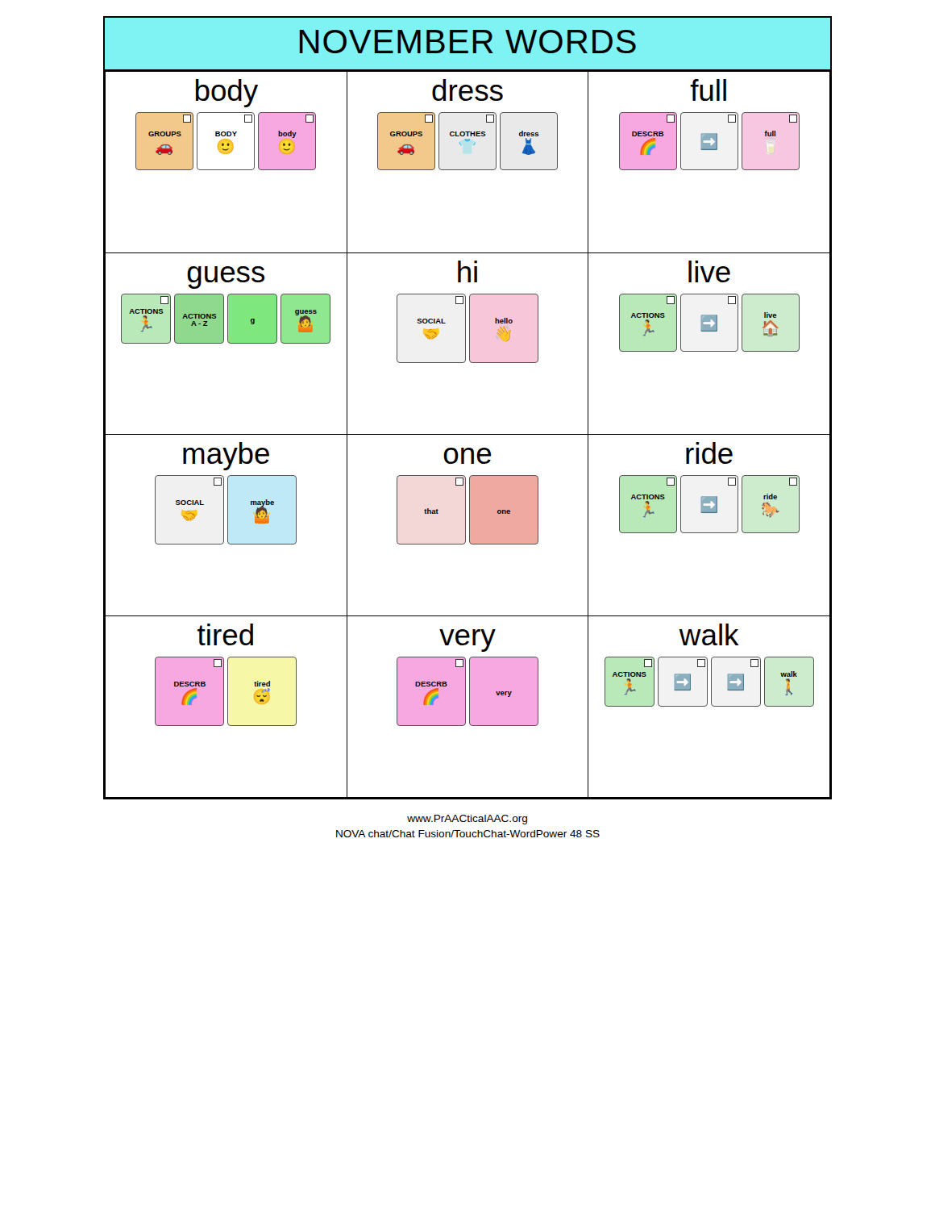NOVEMBER WORDS
| body GROUPS 🚗 BODY 🙂 body 🙂 | dress GROUPS 🚗 CLOTHES 👕 dress 👗 | full DESCRB 🌈 ➡️ full 🥛 |
| guess ACTIONS 🏃 ACTIONS A - Z g guess 🤷 | hi SOCIAL 🤝 hello 👋 | live ACTIONS 🏃 ➡️ live 🏠 |
| maybe SOCIAL 🤝 maybe 🤷 | one that one | ride ACTIONS 🏃 ➡️ ride 🐎 |
| tired DESCRB 🌈 tired 😴 | very DESCRB 🌈 very | walk ACTIONS 🏃 ➡️ ➡️ walk 🚶 |
www.PrAACticalAAC.org
NOVA chat/Chat Fusion/TouchChat-WordPower 48 SS